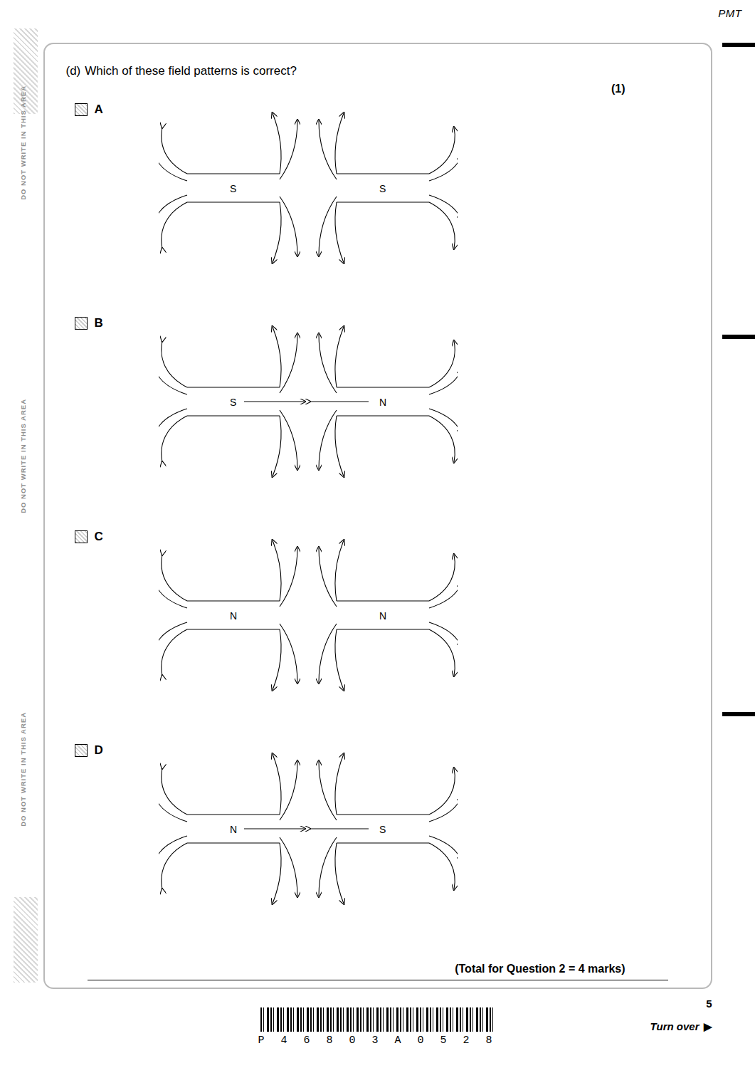PMT
DO NOT WRITE IN THIS AREA
DO NOT WRITE IN THIS AREA
DO NOT WRITE IN THIS AREA
(d) Which of these field patterns is correct?
(1)
A S S
B S N
C N N
D N S
(Total for Question 2 = 4 marks)
5
Turn over▶
P 4 6 8 0 3 A 0 5 2 8